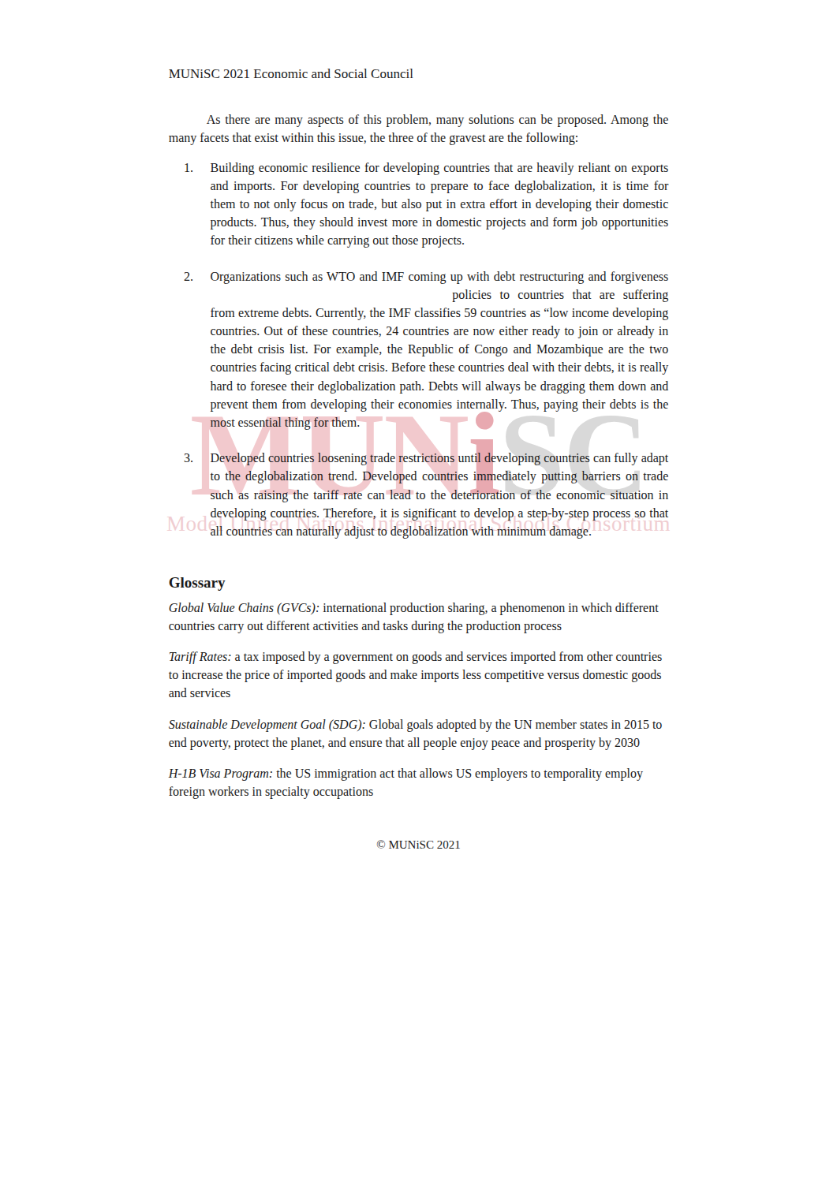MUN iSC
Model United Nations International Schools Consortium
MUNiSC 2021 Economic and Social Council
As there are many aspects of this problem, many solutions can be proposed. Among the many facets that exist within this issue, the three of the gravest are the following:
Building economic resilience for developing countries that are heavily reliant on exports and imports. For developing countries to prepare to face deglobalization, it is time for them to not only focus on trade, but also put in extra effort in developing their domestic products. Thus, they should invest more in domestic projects and form job opportunities for their citizens while carrying out those projects.
Organizations such as WTO and IMF coming up with debt restructuring and forgiveness policies to countries that are suffering from extreme debts. Currently, the IMF classifies 59 countries as “low income developing countries. Out of these countries, 24 countries are now either ready to join or already in the debt crisis list. For example, the Republic of Congo and Mozambique are the two countries facing critical debt crisis. Before these countries deal with their debts, it is really hard to foresee their deglobalization path. Debts will always be dragging them down and prevent them from developing their economies internally. Thus, paying their debts is the most essential thing for them.
Developed countries loosening trade restrictions until developing countries can fully adapt to the deglobalization trend. Developed countries immediately putting barriers on trade such as raising the tariff rate can lead to the deterioration of the economic situation in developing countries. Therefore, it is significant to develop a step-by-step process so that all countries can naturally adjust to deglobalization with minimum damage.
Glossary
Global Value Chains (GVCs): international production sharing, a phenomenon in which different countries carry out different activities and tasks during the production process
Tariff Rates: a tax imposed by a government on goods and services imported from other countries to increase the price of imported goods and make imports less competitive versus domestic goods and services
Sustainable Development Goal (SDG): Global goals adopted by the UN member states in 2015 to end poverty, protect the planet, and ensure that all people enjoy peace and prosperity by 2030
H-1B Visa Program: the US immigration act that allows US employers to temporality employ foreign workers in specialty occupations
© MUNiSC 2021